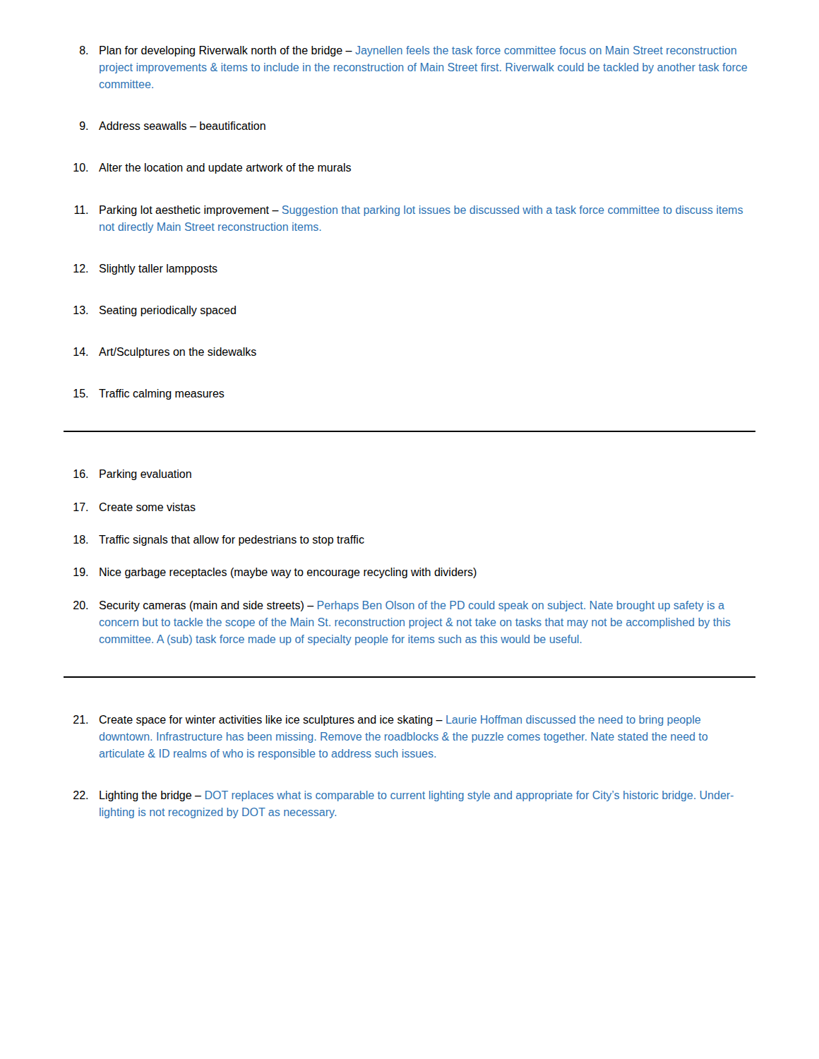Plan for developing Riverwalk north of the bridge – Jaynellen feels the task force committee focus on Main Street reconstruction project improvements & items to include in the reconstruction of Main Street first. Riverwalk could be tackled by another task force committee.
Address seawalls – beautification
Alter the location and update artwork of the murals
Parking lot aesthetic improvement – Suggestion that parking lot issues be discussed with a task force committee to discuss items not directly Main Street reconstruction items.
Slightly taller lampposts
Seating periodically spaced
Art/Sculptures on the sidewalks
Traffic calming measures
Parking evaluation
Create some vistas
Traffic signals that allow for pedestrians to stop traffic
Nice garbage receptacles (maybe way to encourage recycling with dividers)
Security cameras (main and side streets) – Perhaps Ben Olson of the PD could speak on subject. Nate brought up safety is a concern but to tackle the scope of the Main St. reconstruction project & not take on tasks that may not be accomplished by this committee. A (sub) task force made up of specialty people for items such as this would be useful.
Create space for winter activities like ice sculptures and ice skating – Laurie Hoffman discussed the need to bring people downtown. Infrastructure has been missing. Remove the roadblocks & the puzzle comes together. Nate stated the need to articulate & ID realms of who is responsible to address such issues.
Lighting the bridge – DOT replaces what is comparable to current lighting style and appropriate for City’s historic bridge. Under-lighting is not recognized by DOT as necessary.